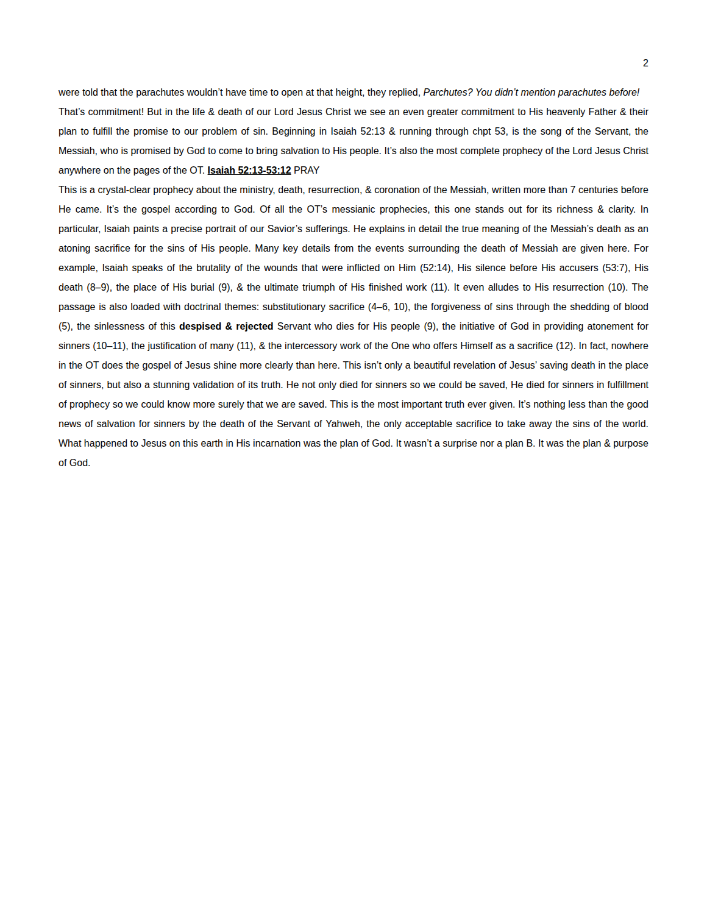2
were told that the parachutes wouldn’t have time to open at that height, they replied, Parchutes? You didn’t mention parachutes before!
That’s commitment! But in the life & death of our Lord Jesus Christ we see an even greater commitment to His heavenly Father & their plan to fulfill the promise to our problem of sin. Beginning in Isaiah 52:13 & running through chpt 53, is the song of the Servant, the Messiah, who is promised by God to come to bring salvation to His people. It’s also the most complete prophecy of the Lord Jesus Christ anywhere on the pages of the OT. Isaiah 52:13-53:12 PRAY
This is a crystal-clear prophecy about the ministry, death, resurrection, & coronation of the Messiah, written more than 7 centuries before He came. It’s the gospel according to God. Of all the OT’s messianic prophecies, this one stands out for its richness & clarity. In particular, Isaiah paints a precise portrait of our Savior’s sufferings. He explains in detail the true meaning of the Messiah’s death as an atoning sacrifice for the sins of His people. Many key details from the events surrounding the death of Messiah are given here. For example, Isaiah speaks of the brutality of the wounds that were inflicted on Him (52:14), His silence before His accusers (53:7), His death (8–9), the place of His burial (9), & the ultimate triumph of His finished work (11). It even alludes to His resurrection (10). The passage is also loaded with doctrinal themes: substitutionary sacrifice (4–6, 10), the forgiveness of sins through the shedding of blood (5), the sinlessness of this despised & rejected Servant who dies for His people (9), the initiative of God in providing atonement for sinners (10–11), the justification of many (11), & the intercessory work of the One who offers Himself as a sacrifice (12). In fact, nowhere in the OT does the gospel of Jesus shine more clearly than here. This isn’t only a beautiful revelation of Jesus’ saving death in the place of sinners, but also a stunning validation of its truth. He not only died for sinners so we could be saved, He died for sinners in fulfillment of prophecy so we could know more surely that we are saved. This is the most important truth ever given. It’s nothing less than the good news of salvation for sinners by the death of the Servant of Yahweh, the only acceptable sacrifice to take away the sins of the world. What happened to Jesus on this earth in His incarnation was the plan of God. It wasn’t a surprise nor a plan B. It was the plan & purpose of God.